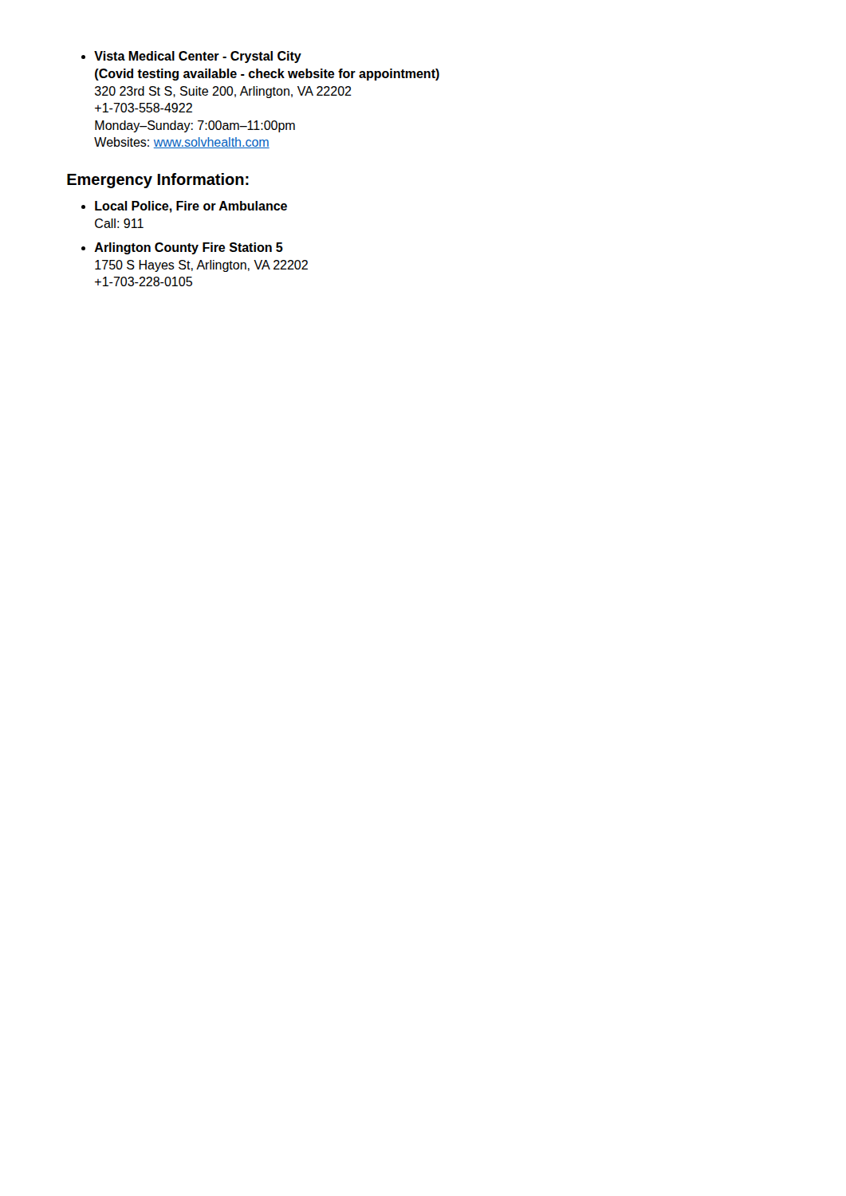Vista Medical Center - Crystal City
(Covid testing available - check website for appointment)
320 23rd St S, Suite 200, Arlington, VA 22202
+1-703-558-4922
Monday–Sunday: 7:00am–11:00pm
Websites: www.solvhealth.com
Emergency Information:
Local Police, Fire or Ambulance
Call: 911
Arlington County Fire Station 5
1750 S Hayes St, Arlington, VA 22202
+1-703-228-0105